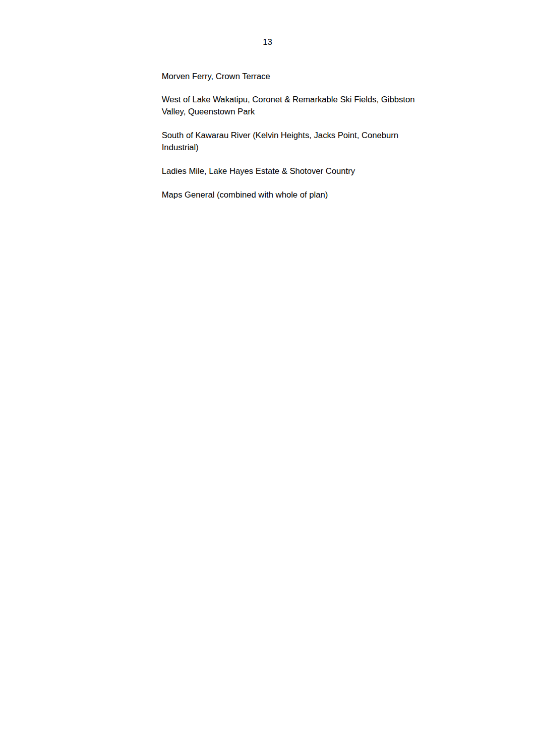13
Morven Ferry, Crown Terrace
West of Lake Wakatipu, Coronet & Remarkable Ski Fields, Gibbston Valley, Queenstown Park
South of Kawarau River (Kelvin Heights, Jacks Point, Coneburn Industrial)
Ladies Mile, Lake Hayes Estate & Shotover Country
Maps General (combined with whole of plan)